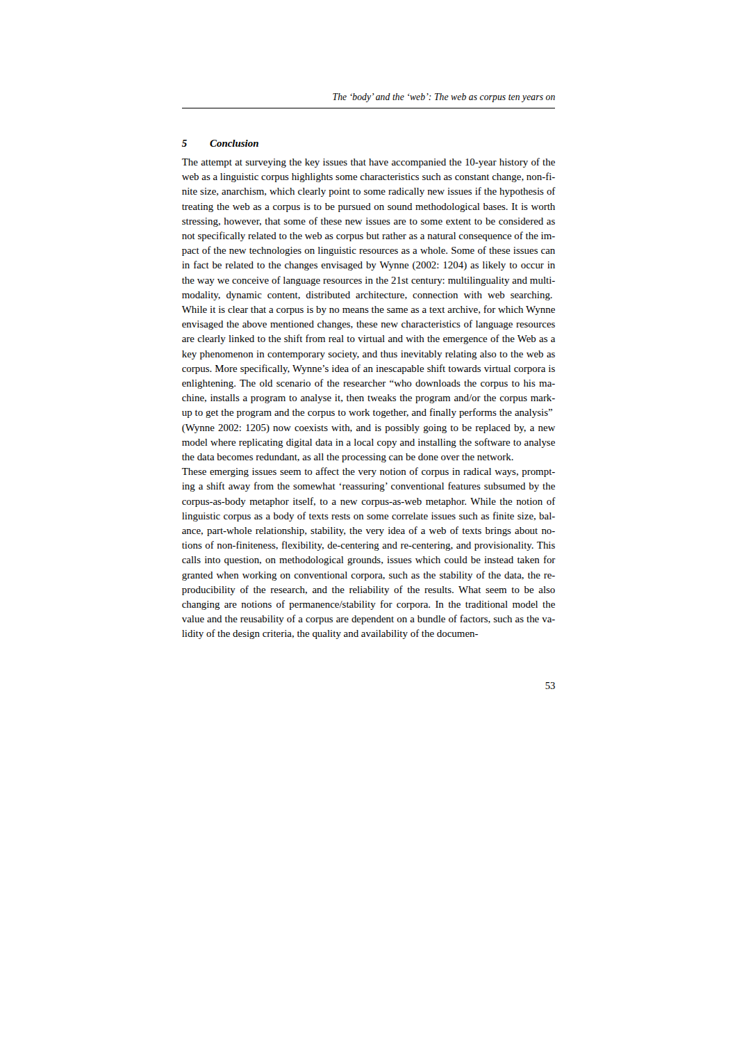The ‘body’ and the ‘web’: The web as corpus ten years on
5 Conclusion
The attempt at surveying the key issues that have accompanied the 10-year history of the web as a linguistic corpus highlights some characteristics such as constant change, non-finite size, anarchism, which clearly point to some radically new issues if the hypothesis of treating the web as a corpus is to be pursued on sound methodological bases. It is worth stressing, however, that some of these new issues are to some extent to be considered as not specifically related to the web as corpus but rather as a natural consequence of the impact of the new technologies on linguistic resources as a whole. Some of these issues can in fact be related to the changes envisaged by Wynne (2002: 1204) as likely to occur in the way we conceive of language resources in the 21st century: multilinguality and multimodality, dynamic content, distributed architecture, connection with web searching. While it is clear that a corpus is by no means the same as a text archive, for which Wynne envisaged the above mentioned changes, these new characteristics of language resources are clearly linked to the shift from real to virtual and with the emergence of the Web as a key phenomenon in contemporary society, and thus inevitably relating also to the web as corpus. More specifically, Wynne’s idea of an inescapable shift towards virtual corpora is enlightening. The old scenario of the researcher “who downloads the corpus to his machine, installs a program to analyse it, then tweaks the program and/or the corpus mark-up to get the program and the corpus to work together, and finally performs the analysis” (Wynne 2002: 1205) now coexists with, and is possibly going to be replaced by, a new model where replicating digital data in a local copy and installing the software to analyse the data becomes redundant, as all the processing can be done over the network.
These emerging issues seem to affect the very notion of corpus in radical ways, prompting a shift away from the somewhat ‘reassuring’ conventional features subsumed by the corpus-as-body metaphor itself, to a new corpus-as-web metaphor. While the notion of linguistic corpus as a body of texts rests on some correlate issues such as finite size, balance, part-whole relationship, stability, the very idea of a web of texts brings about notions of non-finiteness, flexibility, de-centering and re-centering, and provisionality. This calls into question, on methodological grounds, issues which could be instead taken for granted when working on conventional corpora, such as the stability of the data, the reproducibility of the research, and the reliability of the results. What seem to be also changing are notions of permanence/stability for corpora. In the traditional model the value and the reusability of a corpus are dependent on a bundle of factors, such as the validity of the design criteria, the quality and availability of the documen-
53